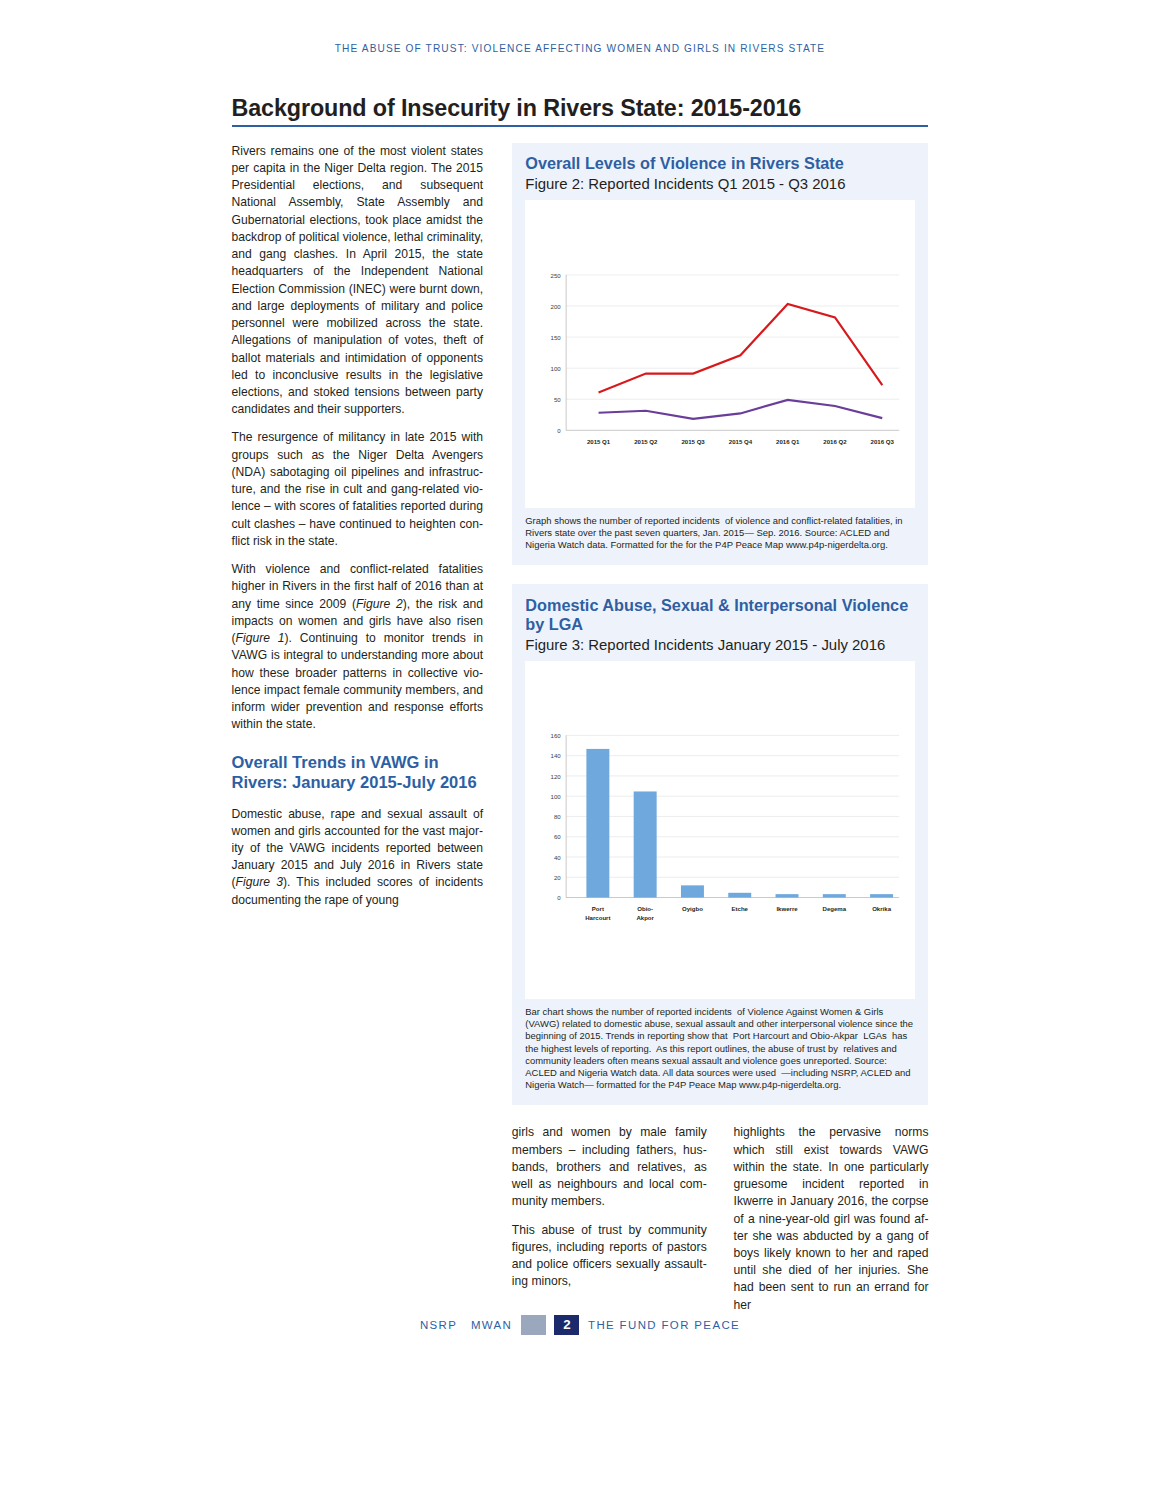The Abuse of Trust: Violence Affecting Women and Girls in Rivers State
Background of Insecurity in Rivers State: 2015-2016
Rivers remains one of the most violent states per capita in the Niger Delta region. The 2015 Presidential elections, and subsequent National Assembly, State Assembly and Gubernatorial elections, took place amidst the backdrop of political violence, lethal criminality, and gang clashes. In April 2015, the state headquarters of the Independent National Election Commission (INEC) were burnt down, and large deployments of military and police personnel were mobilized across the state. Allegations of manipulation of votes, theft of ballot materials and intimidation of opponents led to inconclusive results in the legislative elections, and stoked tensions between party candidates and their supporters.
The resurgence of militancy in late 2015 with groups such as the Niger Delta Avengers (NDA) sabotaging oil pipelines and infrastructure, and the rise in cult and gang-related violence – with scores of fatalities reported during cult clashes – have continued to heighten conflict risk in the state.
With violence and conflict-related fatalities higher in Rivers in the first half of 2016 than at any time since 2009 (Figure 2), the risk and impacts on women and girls have also risen (Figure 1). Continuing to monitor trends in VAWG is integral to understanding more about how these broader patterns in collective violence impact female community members, and inform wider prevention and response efforts within the state.
Overall Trends in VAWG in Rivers: January 2015-July 2016
Domestic abuse, rape and sexual assault of women and girls accounted for the vast majority of the VAWG incidents reported between January 2015 and July 2016 in Rivers state (Figure 3). This included scores of incidents documenting the rape of young
Overall Levels of Violence in Rivers State
Figure 2: Reported Incidents Q1 2015 - Q3 2016
250 200 150 100 50 0 2015 Q1 2015 Q2 2015 Q3 2015 Q4 2016 Q1 2016 Q2 2016 Q3
Graph shows the number of reported incidents of violence and conflict-related fatalities, in Rivers state over the past seven quarters, Jan. 2015— Sep. 2016. Source: ACLED and Nigeria Watch data. Formatted for the for the P4P Peace Map www.p4p-nigerdelta.org.
Domestic Abuse, Sexual & Interpersonal Violence by LGA
Figure 3: Reported Incidents January 2015 - July 2016
160 140 120 100 80 60 40 20 0 Port Harcourt Obio- Akpor Oyigbo Etche Ikwerre Degema Okrika
Bar chart shows the number of reported incidents of Violence Against Women & Girls (VAWG) related to domestic abuse, sexual assault and other interpersonal violence since the beginning of 2015. Trends in reporting show that Port Harcourt and Obio-Akpar LGAs has the highest levels of reporting. As this report outlines, the abuse of trust by relatives and community leaders often means sexual assault and violence goes unreported. Source: ACLED and Nigeria Watch data. All data sources were used —including NSRP, ACLED and Nigeria Watch— formatted for the P4P Peace Map www.p4p-nigerdelta.org.
girls and women by male family members – including fathers, husbands, brothers and relatives, as well as neighbours and local community members.
This abuse of trust by community figures, including reports of pastors and police officers sexually assaulting minors,
highlights the pervasive norms which still exist towards VAWG within the state. In one particularly gruesome incident reported in Ikwerre in January 2016, the corpse of a nine-year-old girl was found after she was abducted by a gang of boys likely known to her and raped until she died of her injuries. She had been sent to run an errand for her
NSRP MWAN 2 The Fund for Peace